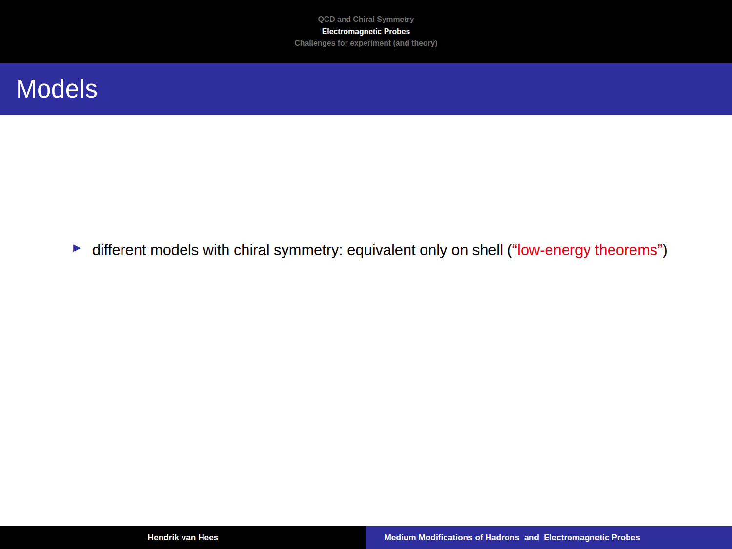QCD and Chiral Symmetry
Electromagnetic Probes
Challenges for experiment (and theory)
Models
different models with chiral symmetry: equivalent only on shell (“low-energy theorems”)
Hendrik van Hees
Medium Modifications of Hadrons and Electromagnetic Probes